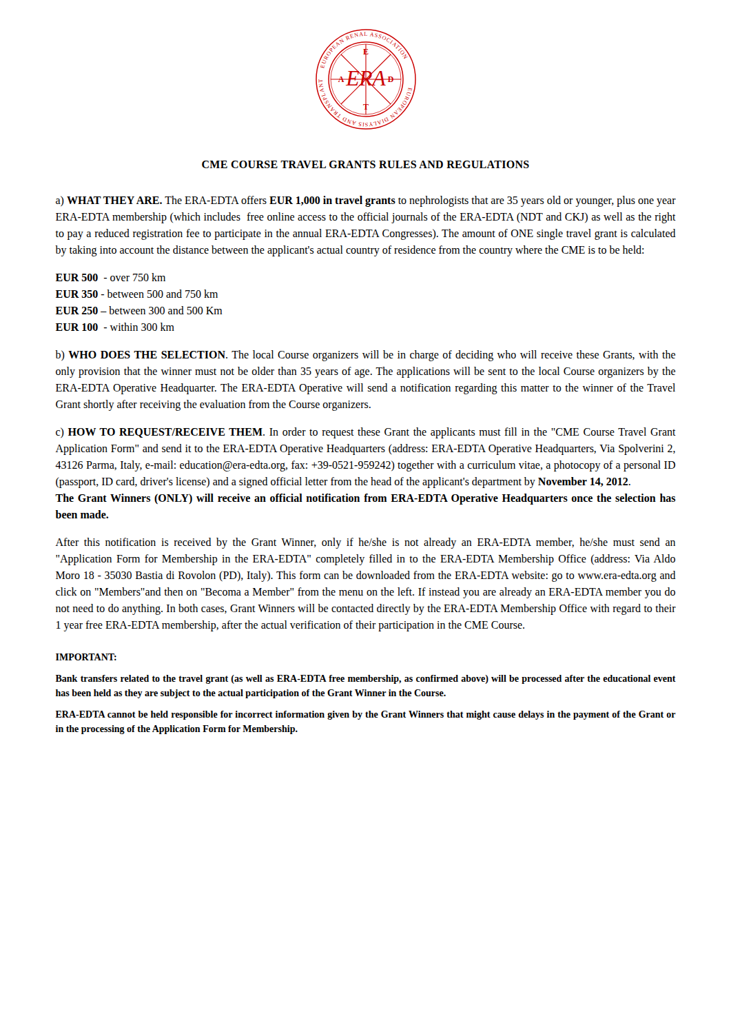EUROPEAN RENAL ASSOCIATION EUROPEAN DIALYSIS AND TRANSPLANT ASSOCIATION E D T A ERA
CME Course Travel Grants Rules and Regulations
a) WHAT THEY ARE. The ERA-EDTA offers EUR 1,000 in travel grants to nephrologists that are 35 years old or younger, plus one year ERA-EDTA membership (which includes free online access to the official journals of the ERA-EDTA (NDT and CKJ) as well as the right to pay a reduced registration fee to participate in the annual ERA-EDTA Congresses). The amount of ONE single travel grant is calculated by taking into account the distance between the applicant's actual country of residence from the country where the CME is to be held:
EUR 500 - over 750 km
EUR 350 - between 500 and 750 km
EUR 250 – between 300 and 500 Km
EUR 100 - within 300 km
b) WHO DOES THE SELECTION. The local Course organizers will be in charge of deciding who will receive these Grants, with the only provision that the winner must not be older than 35 years of age. The applications will be sent to the local Course organizers by the ERA-EDTA Operative Headquarter. The ERA-EDTA Operative will send a notification regarding this matter to the winner of the Travel Grant shortly after receiving the evaluation from the Course organizers.
c) HOW TO REQUEST/RECEIVE THEM. In order to request these Grant the applicants must fill in the "CME Course Travel Grant Application Form" and send it to the ERA-EDTA Operative Headquarters (address: ERA-EDTA Operative Headquarters, Via Spolverini 2, 43126 Parma, Italy, e-mail: education@era-edta.org, fax: +39-0521-959242) together with a curriculum vitae, a photocopy of a personal ID (passport, ID card, driver's license) and a signed official letter from the head of the applicant's department by November 14, 2012.
The Grant Winners (ONLY) will receive an official notification from ERA-EDTA Operative Headquarters once the selection has been made.
After this notification is received by the Grant Winner, only if he/she is not already an ERA-EDTA member, he/she must send an "Application Form for Membership in the ERA-EDTA" completely filled in to the ERA-EDTA Membership Office (address: Via Aldo Moro 18 - 35030 Bastia di Rovolon (PD), Italy). This form can be downloaded from the ERA-EDTA website: go to www.era-edta.org and click on "Members"and then on "Becoma a Member" from the menu on the left. If instead you are already an ERA-EDTA member you do not need to do anything. In both cases, Grant Winners will be contacted directly by the ERA-EDTA Membership Office with regard to their 1 year free ERA-EDTA membership, after the actual verification of their participation in the CME Course.
IMPORTANT:
Bank transfers related to the travel grant (as well as ERA-EDTA free membership, as confirmed above) will be processed after the educational event has been held as they are subject to the actual participation of the Grant Winner in the Course.
ERA-EDTA cannot be held responsible for incorrect information given by the Grant Winners that might cause delays in the payment of the Grant or in the processing of the Application Form for Membership.